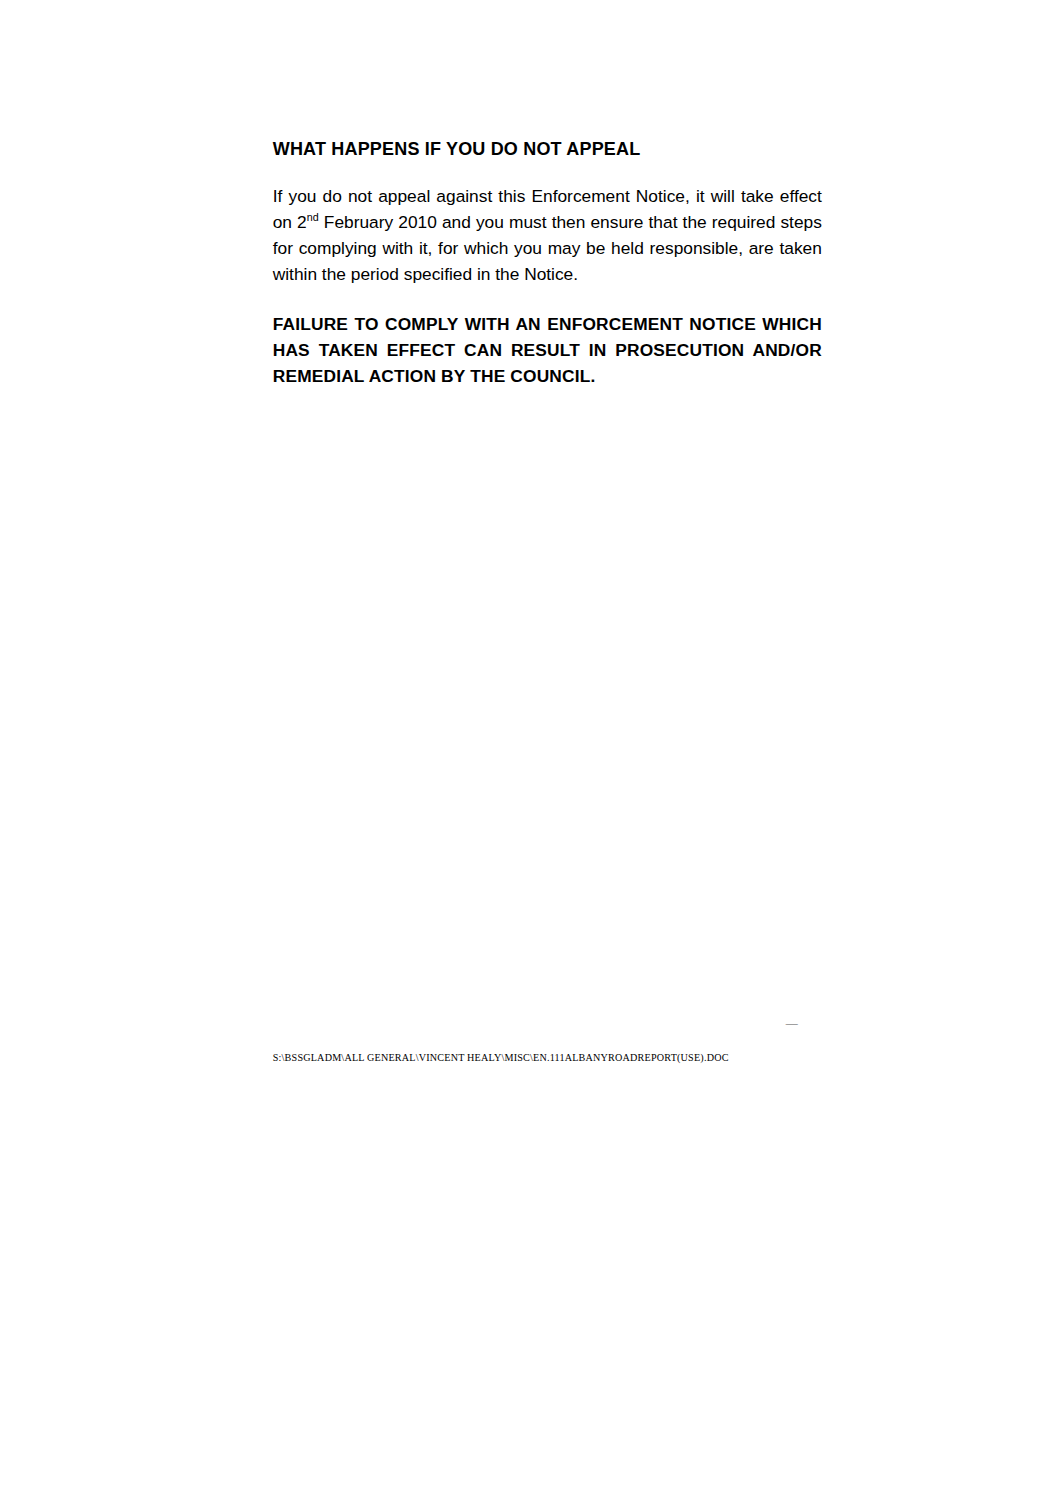WHAT HAPPENS IF YOU DO NOT APPEAL
If you do not appeal against this Enforcement Notice, it will take effect on 2nd February 2010 and you must then ensure that the required steps for complying with it, for which you may be held responsible, are taken within the period specified in the Notice.
FAILURE TO COMPLY WITH AN ENFORCEMENT NOTICE WHICH HAS TAKEN EFFECT CAN RESULT IN PROSECUTION AND/OR REMEDIAL ACTION BY THE COUNCIL.
—
S:\BSSGLADM\ALL GENERAL\VINCENT HEALY\MISC\EN.111ALBANYROADREPORT(USE).DOC